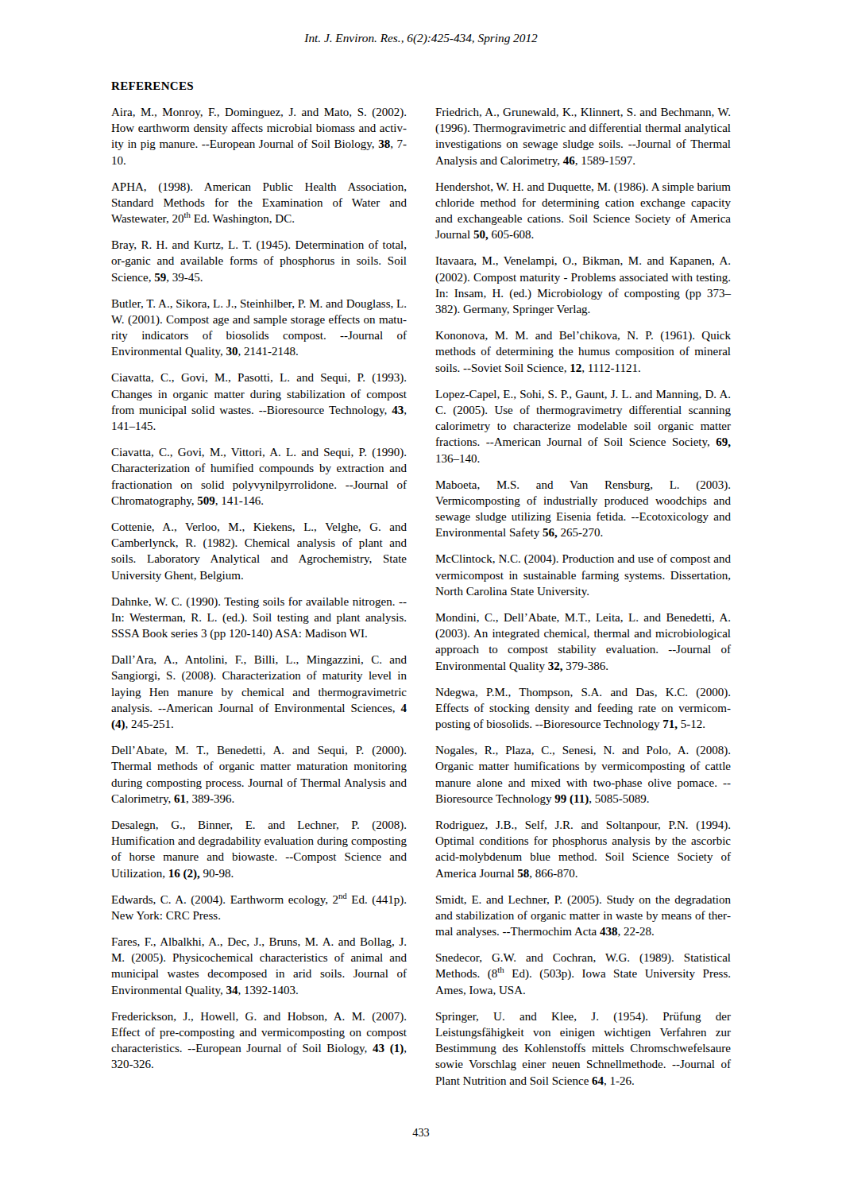Int. J. Environ. Res., 6(2):425-434, Spring 2012
References
Aira, M., Monroy, F., Dominguez, J. and Mato, S. (2002). How earthworm density affects microbial biomass and activity in pig manure. --European Journal of Soil Biology, 38, 7-10.
APHA, (1998). American Public Health Association, Standard Methods for the Examination of Water and Wastewater, 20th Ed. Washington, DC.
Bray, R. H. and Kurtz, L. T. (1945). Determination of total, or-ganic and available forms of phosphorus in soils. Soil Science, 59, 39-45.
Butler, T. A., Sikora, L. J., Steinhilber, P. M. and Douglass, L. W. (2001). Compost age and sample storage effects on maturity indicators of biosolids compost. --Journal of Environmental Quality, 30, 2141-2148.
Ciavatta, C., Govi, M., Pasotti, L. and Sequi, P. (1993). Changes in organic matter during stabilization of compost from municipal solid wastes. --Bioresource Technology, 43, 141–145.
Ciavatta, C., Govi, M., Vittori, A. L. and Sequi, P. (1990). Characterization of humified compounds by extraction and fractionation on solid polyvynilpyrrolidone. --Journal of Chromatography, 509, 141-146.
Cottenie, A., Verloo, M., Kiekens, L., Velghe, G. and Camberlynck, R. (1982). Chemical analysis of plant and soils. Laboratory Analytical and Agrochemistry, State University Ghent, Belgium.
Dahnke, W. C. (1990). Testing soils for available nitrogen. --In: Westerman, R. L. (ed.). Soil testing and plant analysis. SSSA Book series 3 (pp 120-140) ASA: Madison WI.
Dall’Ara, A., Antolini, F., Billi, L., Mingazzini, C. and Sangiorgi, S. (2008). Characterization of maturity level in laying Hen manure by chemical and thermogravimetric analysis. --American Journal of Environmental Sciences, 4 (4), 245-251.
Dell’Abate, M. T., Benedetti, A. and Sequi, P. (2000). Thermal methods of organic matter maturation monitoring during composting process. Journal of Thermal Analysis and Calorimetry, 61, 389-396.
Desalegn, G., Binner, E. and Lechner, P. (2008). Humification and degradability evaluation during composting of horse manure and biowaste. --Compost Science and Utilization, 16 (2), 90-98.
Edwards, C. A. (2004). Earthworm ecology, 2nd Ed. (441p). New York: CRC Press.
Fares, F., Albalkhi, A., Dec, J., Bruns, M. A. and Bollag, J. M. (2005). Physicochemical characteristics of animal and municipal wastes decomposed in arid soils. Journal of Environmental Quality, 34, 1392-1403.
Frederickson, J., Howell, G. and Hobson, A. M. (2007). Effect of pre-composting and vermicomposting on compost characteristics. --European Journal of Soil Biology, 43 (1), 320-326.
Friedrich, A., Grunewald, K., Klinnert, S. and Bechmann, W. (1996). Thermogravimetric and differential thermal analytical investigations on sewage sludge soils. --Journal of Thermal Analysis and Calorimetry, 46, 1589-1597.
Hendershot, W. H. and Duquette, M. (1986). A simple barium chloride method for determining cation exchange capacity and exchangeable cations. Soil Science Society of America Journal 50, 605-608.
Itavaara, M., Venelampi, O., Bikman, M. and Kapanen, A. (2002). Compost maturity - Problems associated with testing. In: Insam, H. (ed.) Microbiology of composting (pp 373–382). Germany, Springer Verlag.
Kononova, M. M. and Bel’chikova, N. P. (1961). Quick methods of determining the humus composition of mineral soils. --Soviet Soil Science, 12, 1112-1121.
Lopez-Capel, E., Sohi, S. P., Gaunt, J. L. and Manning, D. A. C. (2005). Use of thermogravimetry differential scanning calorimetry to characterize modelable soil organic matter fractions. --American Journal of Soil Science Society, 69, 136–140.
Maboeta, M.S. and Van Rensburg, L. (2003). Vermicomposting of industrially produced woodchips and sewage sludge utilizing Eisenia fetida. --Ecotoxicology and Environmental Safety 56, 265-270.
McClintock, N.C. (2004). Production and use of compost and vermicompost in sustainable farming systems. Dissertation, North Carolina State University.
Mondini, C., Dell’Abate, M.T., Leita, L. and Benedetti, A. (2003). An integrated chemical, thermal and microbiological approach to compost stability evaluation. --Journal of Environmental Quality 32, 379-386.
Ndegwa, P.M., Thompson, S.A. and Das, K.C. (2000). Effects of stocking density and feeding rate on vermicomposting of biosolids. --Bioresource Technology 71, 5-12.
Nogales, R., Plaza, C., Senesi, N. and Polo, A. (2008). Organic matter humifications by vermicomposting of cattle manure alone and mixed with two-phase olive pomace. --Bioresource Technology 99 (11), 5085-5089.
Rodriguez, J.B., Self, J.R. and Soltanpour, P.N. (1994). Optimal conditions for phosphorus analysis by the ascorbic acid-molybdenum blue method. Soil Science Society of America Journal 58, 866-870.
Smidt, E. and Lechner, P. (2005). Study on the degradation and stabilization of organic matter in waste by means of thermal analyses. --Thermochim Acta 438, 22-28.
Snedecor, G.W. and Cochran, W.G. (1989). Statistical Methods. (8th Ed). (503p). Iowa State University Press. Ames, Iowa, USA.
Springer, U. and Klee, J. (1954). Prüfung der Leistungsfähigkeit von einigen wichtigen Verfahren zur Bestimmung des Kohlenstoffs mittels Chromschwefelsaure sowie Vorschlag einer neuen Schnellmethode. --Journal of Plant Nutrition and Soil Science 64, 1-26.
433